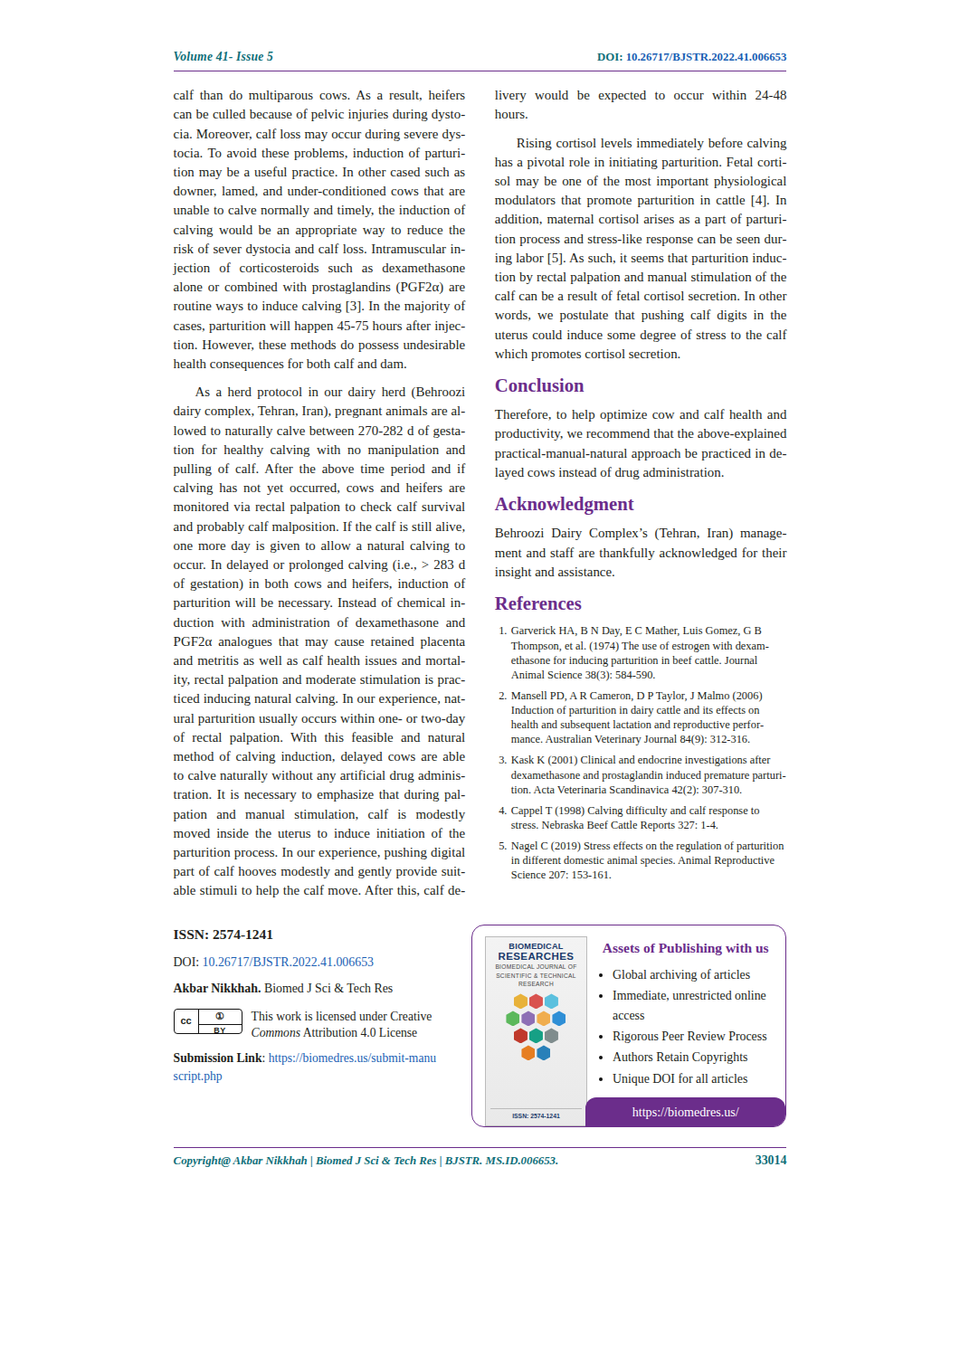Volume 41- Issue 5
DOI: 10.26717/BJSTR.2022.41.006653
calf than do multiparous cows. As a result, heifers can be culled because of pelvic injuries during dystocia. Moreover, calf loss may occur during severe dystocia. To avoid these problems, induction of parturition may be a useful practice. In other cased such as downer, lamed, and under-conditioned cows that are unable to calve normally and timely, the induction of calving would be an appropriate way to reduce the risk of sever dystocia and calf loss. Intramuscular injection of corticosteroids such as dexamethasone alone or combined with prostaglandins (PGF2α) are routine ways to induce calving [3]. In the majority of cases, parturition will happen 45-75 hours after injection. However, these methods do possess undesirable health consequences for both calf and dam.
As a herd protocol in our dairy herd (Behroozi dairy complex, Tehran, Iran), pregnant animals are allowed to naturally calve between 270-282 d of gestation for healthy calving with no manipulation and pulling of calf. After the above time period and if calving has not yet occurred, cows and heifers are monitored via rectal palpation to check calf survival and probably calf malposition. If the calf is still alive, one more day is given to allow a natural calving to occur. In delayed or prolonged calving (i.e., > 283 d of gestation) in both cows and heifers, induction of parturition will be necessary. Instead of chemical induction with administration of dexamethasone and PGF2α analogues that may cause retained placenta and metritis as well as calf health issues and mortality, rectal palpation and moderate stimulation is practiced inducing natural calving. In our experience, natural parturition usually occurs within one- or two-day of rectal palpation. With this feasible and natural method of calving induction, delayed cows are able to calve naturally without any artificial drug administration. It is necessary to emphasize that during palpation and manual stimulation, calf is modestly moved inside the uterus to induce initiation of the parturition process. In our experience, pushing digital part of calf hooves modestly and gently provide suitable stimuli to help the calf move. After this, calf delivery would be expected to occur within 24-48 hours.
Rising cortisol levels immediately before calving has a pivotal role in initiating parturition. Fetal cortisol may be one of the most important physiological modulators that promote parturition in cattle [4]. In addition, maternal cortisol arises as a part of parturition process and stress-like response can be seen during labor [5]. As such, it seems that parturition induction by rectal palpation and manual stimulation of the calf can be a result of fetal cortisol secretion. In other words, we postulate that pushing calf digits in the uterus could induce some degree of stress to the calf which promotes cortisol secretion.
Conclusion
Therefore, to help optimize cow and calf health and productivity, we recommend that the above-explained practical-manual-natural approach be practiced in delayed cows instead of drug administration.
Acknowledgment
Behroozi Dairy Complex’s (Tehran, Iran) management and staff are thankfully acknowledged for their insight and assistance.
References
Garverick HA, B N Day, E C Mather, Luis Gomez, G B Thompson, et al. (1974) The use of estrogen with dexamethasone for inducing parturition in beef cattle. Journal Animal Science 38(3): 584-590.
Mansell PD, A R Cameron, D P Taylor, J Malmo (2006) Induction of parturition in dairy cattle and its effects on health and subsequent lactation and reproductive performance. Australian Veterinary Journal 84(9): 312-316.
Kask K (2001) Clinical and endocrine investigations after dexamethasone and prostaglandin induced premature parturition. Acta Veterinaria Scandinavica 42(2): 307-310.
Cappel T (1998) Calving difficulty and calf response to stress. Nebraska Beef Cattle Reports 327: 1-4.
Nagel C (2019) Stress effects on the regulation of parturition in different domestic animal species. Animal Reproductive Science 207: 153-161.
ISSN: 2574-1241
DOI: 10.26717/BJSTR.2022.41.006653
Akbar Nikkhah. Biomed J Sci & Tech Res
cc
①
BY
This work is licensed under Creative
Commons Attribution 4.0 License
Submission Link: https://biomedres.us/submit-manuscript.php
BIOMEDICALRESEARCHES
BIOMEDICAL JOURNAL OF SCIENTIFIC & TECHNICAL RESEARCH
ISSN: 2574-1241
Assets of Publishing with us
Global archiving of articles
Immediate, unrestricted online access
Rigorous Peer Review Process
Authors Retain Copyrights
Unique DOI for all articles
https://biomedres.us/
Copyright@ Akbar Nikkhah | Biomed J Sci & Tech Res | BJSTR. MS.ID.006653.
33014